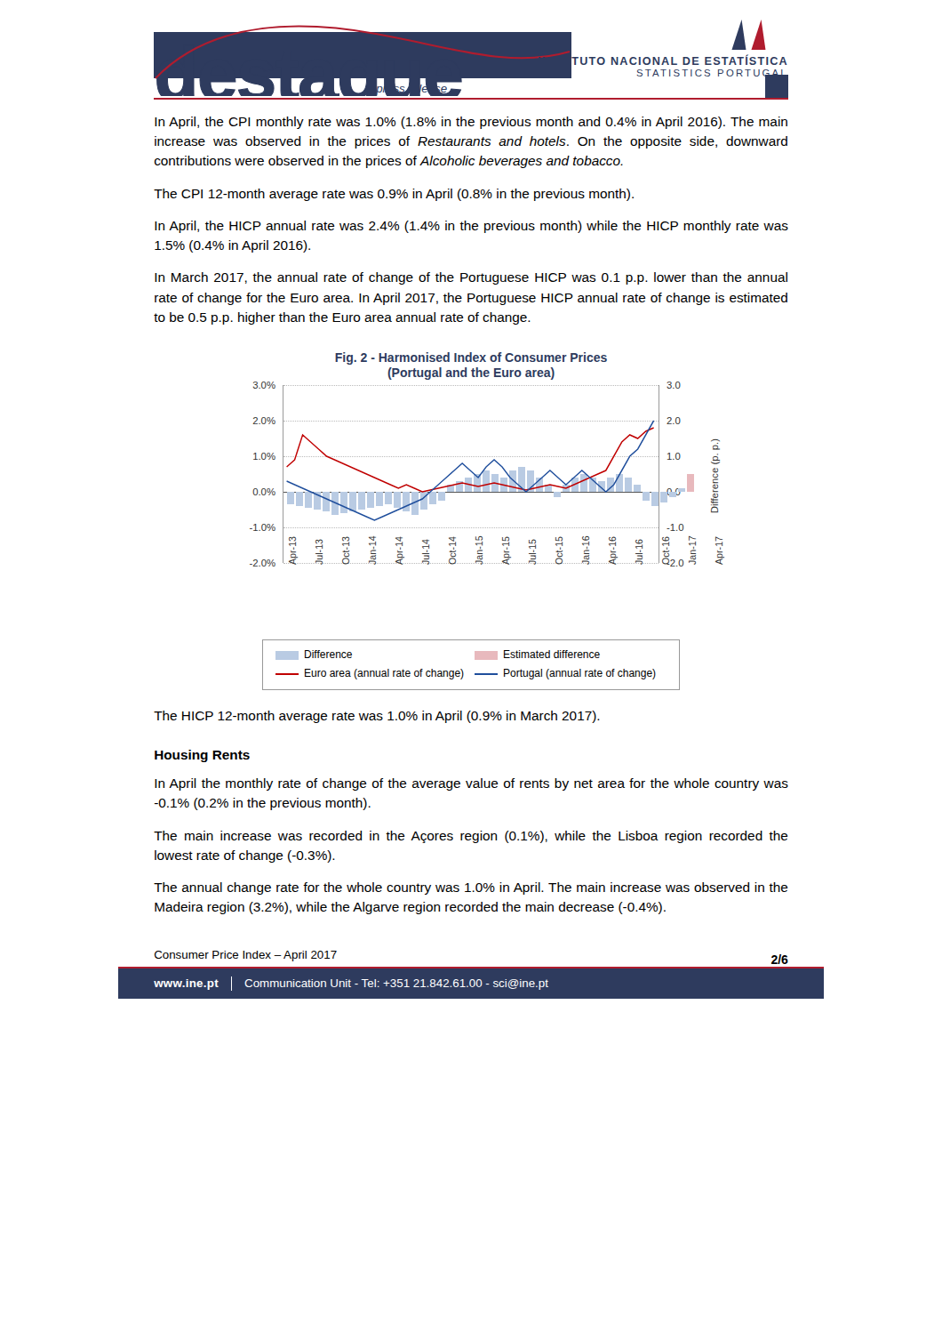destaque
press release
INSTITUTO NACIONAL DE ESTATÍSTICA
STATISTICS PORTUGAL
In April, the CPI monthly rate was 1.0% (1.8% in the previous month and 0.4% in April 2016). The main increase was observed in the prices of Restaurants and hotels. On the opposite side, downward contributions were observed in the prices of Alcoholic beverages and tobacco.
The CPI 12-month average rate was 0.9% in April (0.8% in the previous month).
In April, the HICP annual rate was 2.4% (1.4% in the previous month) while the HICP monthly rate was 1.5% (0.4% in April 2016).
In March 2017, the annual rate of change of the Portuguese HICP was 0.1 p.p. lower than the annual rate of change for the Euro area. In April 2017, the Portuguese HICP annual rate of change is estimated to be 0.5 p.p. higher than the Euro area annual rate of change.
Fig. 2 - Harmonised Index of Consumer Prices
(Portugal and the Euro area)
3.0%
2.0%
1.0%
0.0%
-1.0%
-2.0%
3.0
2.0
1.0
0.0
-1.0
-2.0
Difference (p. p.)
Apr-13 Jul-13 Oct-13 Jan-14 Apr-14 Jul-14 Oct-14 Jan-15 Apr-15 Jul-15 Oct-15 Jan-16 Apr-16 Jul-16 Oct-16 Jan-17 Apr-17
| Difference | Estimated difference |
| Euro area (annual rate of change) | Portugal (annual rate of change) |
The HICP 12-month average rate was 1.0% in April (0.9% in March 2017).
Housing Rents
In April the monthly rate of change of the average value of rents by net area for the whole country was -0.1% (0.2% in the previous month).
The main increase was recorded in the Açores region (0.1%), while the Lisboa region recorded the lowest rate of change (-0.3%).
The annual change rate for the whole country was 1.0% in April. The main increase was observed in the Madeira region (3.2%), while the Algarve region recorded the main decrease (-0.4%).
Consumer Price Index – April 2017 2/6
www.ine.pt Communication Unit - Tel: +351 21.842.61.00 - sci@ine.pt